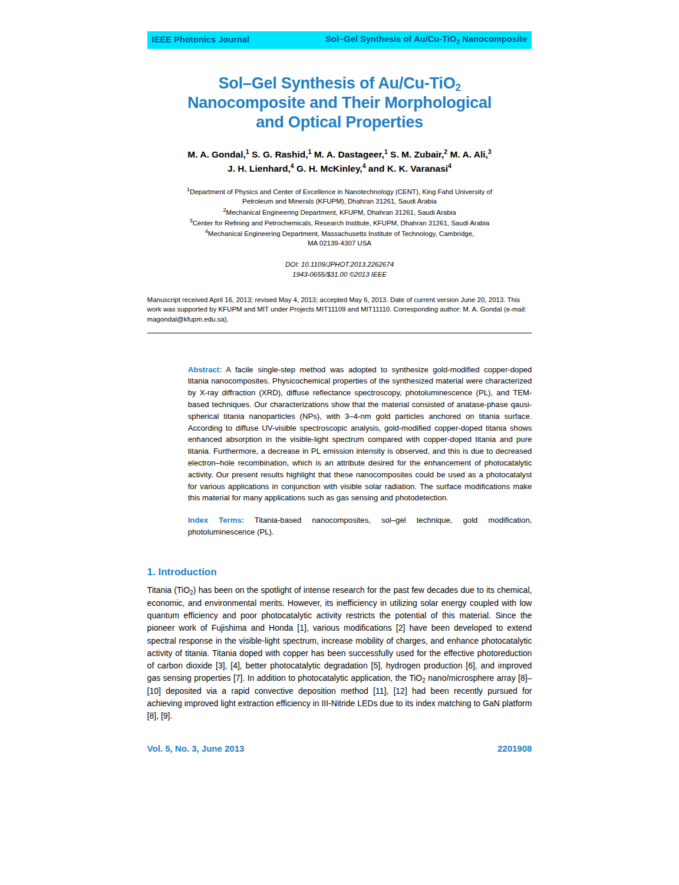IEEE Photonics Journal Sol–Gel Synthesis of Au/Cu-TiO2 Nanocomposite
Sol–Gel Synthesis of Au/Cu-TiO2
Nanocomposite and Their Morphological
and Optical Properties
M. A. Gondal,1 S. G. Rashid,1 M. A. Dastageer,1 S. M. Zubair,2 M. A. Ali,3
J. H. Lienhard,4 G. H. McKinley,4 and K. K. Varanasi4
1Department of Physics and Center of Excellence in Nanotechnology (CENT), King Fahd University of
Petroleum and Minerals (KFUPM), Dhahran 31261, Saudi Arabia
2Mechanical Engineering Department, KFUPM, Dhahran 31261, Saudi Arabia
3Center for Refining and Petrochemicals, Research Institute, KFUPM, Dhahran 31261, Saudi Arabia
4Mechanical Engineering Department, Massachusetts Institute of Technology, Cambridge,
MA 02139-4307 USA
DOI: 10.1109/JPHOT.2013.2262674
1943-0655/$31.00 ©2013 IEEE
Manuscript received April 16, 2013; revised May 4, 2013; accepted May 6, 2013. Date of current version June 20, 2013. This work was supported by KFUPM and MIT under Projects MIT11109 and MIT11110. Corresponding author: M. A. Gondal (e-mail: magondal@kfupm.edu.sa).
Abstract: A facile single-step method was adopted to synthesize gold-modified copper-doped titania nanocomposites. Physicochemical properties of the synthesized material were characterized by X-ray diffraction (XRD), diffuse reflectance spectroscopy, photoluminescence (PL), and TEM-based techniques. Our characterizations show that the material consisted of anatase-phase qausi-spherical titania nanoparticles (NPs), with 3–4-nm gold particles anchored on titania surface. According to diffuse UV-visible spectroscopic analysis, gold-modified copper-doped titania shows enhanced absorption in the visible-light spectrum compared with copper-doped titania and pure titania. Furthermore, a decrease in PL emission intensity is observed, and this is due to decreased electron–hole recombination, which is an attribute desired for the enhancement of photocatalytic activity. Our present results highlight that these nanocomposites could be used as a photocatalyst for various applications in conjunction with visible solar radiation. The surface modifications make this material for many applications such as gas sensing and photodetection.
Index Terms: Titania-based nanocomposites, sol–gel technique, gold modification, photoluminescence (PL).
1. Introduction
Titania (TiO2) has been on the spotlight of intense research for the past few decades due to its chemical, economic, and environmental merits. However, its inefficiency in utilizing solar energy coupled with low quantum efficiency and poor photocatalytic activity restricts the potential of this material. Since the pioneer work of Fujishima and Honda [1], various modifications [2] have been developed to extend spectral response in the visible-light spectrum, increase mobility of charges, and enhance photocatalytic activity of titania. Titania doped with copper has been successfully used for the effective photoreduction of carbon dioxide [3], [4], better photocatalytic degradation [5], hydrogen production [6], and improved gas sensing properties [7]. In addition to photocatalytic application, the TiO2 nano/microsphere array [8]–[10] deposited via a rapid convective deposition method [11], [12] had been recently pursued for achieving improved light extraction efficiency in III-Nitride LEDs due to its index matching to GaN platform [8], [9].
Vol. 5, No. 3, June 2013 2201908